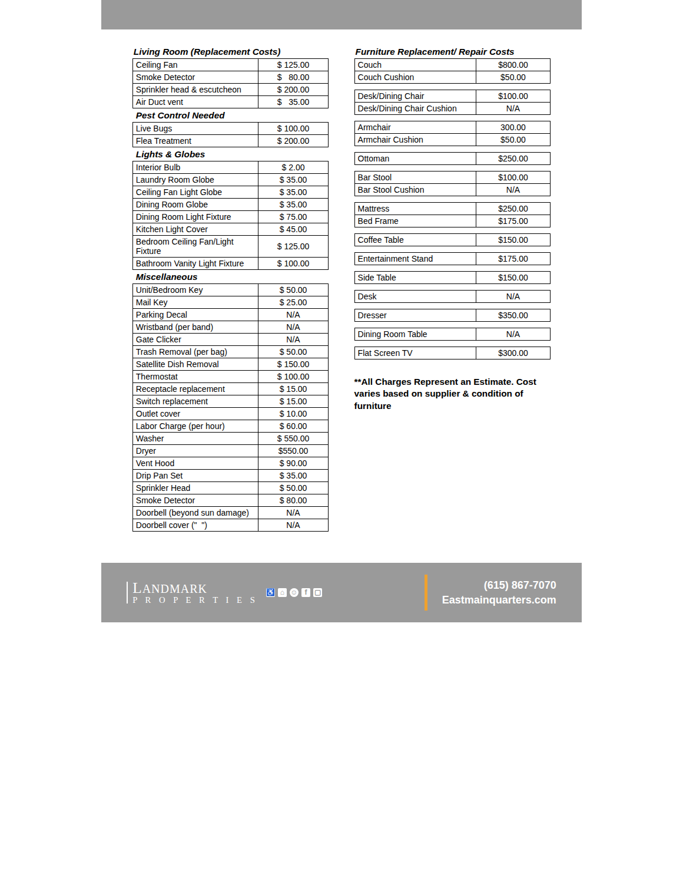Living Room (Replacement Costs)
| Ceiling Fan | $ 125.00 |
| Smoke Detector | $ 80.00 |
| Sprinkler head & escutcheon | $ 200.00 |
| Air Duct vent | $ 35.00 |
Pest Control Needed
| Live Bugs | $ 100.00 |
| Flea Treatment | $ 200.00 |
Lights & Globes
| Interior Bulb | $ 2.00 |
| Laundry Room Globe | $ 35.00 |
| Ceiling Fan Light Globe | $ 35.00 |
| Dining Room Globe | $ 35.00 |
| Dining Room Light Fixture | $ 75.00 |
| Kitchen Light Cover | $ 45.00 |
| Bedroom Ceiling Fan/Light Fixture | $ 125.00 |
| Bathroom Vanity Light Fixture | $ 100.00 |
Miscellaneous
| Unit/Bedroom Key | $ 50.00 |
| Mail Key | $ 25.00 |
| Parking Decal | N/A |
| Wristband (per band) | N/A |
| Gate Clicker | N/A |
| Trash Removal (per bag) | $ 50.00 |
| Satellite Dish Removal | $ 150.00 |
| Thermostat | $ 100.00 |
| Receptacle replacement | $ 15.00 |
| Switch replacement | $ 15.00 |
| Outlet cover | $ 10.00 |
| Labor Charge (per hour) | $ 60.00 |
| Washer | $ 550.00 |
| Dryer | $550.00 |
| Vent Hood | $ 90.00 |
| Drip Pan Set | $ 35.00 |
| Sprinkler Head | $ 50.00 |
| Smoke Detector | $ 80.00 |
| Doorbell (beyond sun damage) | N/A |
| Doorbell cover (" ") | N/A |
Furniture Replacement/ Repair Costs
| Couch | $800.00 |
| Couch Cushion | $50.00 |
| Desk/Dining Chair | $100.00 |
| Desk/Dining Chair Cushion | N/A |
| Armchair | 300.00 |
| Armchair Cushion | $50.00 |
| Ottoman | $250.00 |
| Bar Stool | $100.00 |
| Bar Stool Cushion | N/A |
| Mattress | $250.00 |
| Bed Frame | $175.00 |
| Coffee Table | $150.00 |
| Entertainment Stand | $175.00 |
| Side Table | $150.00 |
| Desk | N/A |
| Dresser | $350.00 |
| Dining Room Table | N/A |
| Flat Screen TV | $300.00 |
**All Charges Represent an Estimate. Cost varies based on supplier & condition of furniture
LANDMARK P R O P E R T I E S
♿ ⌂ ☺ f ▢
(615) 867-7070
Eastmainquarters.com